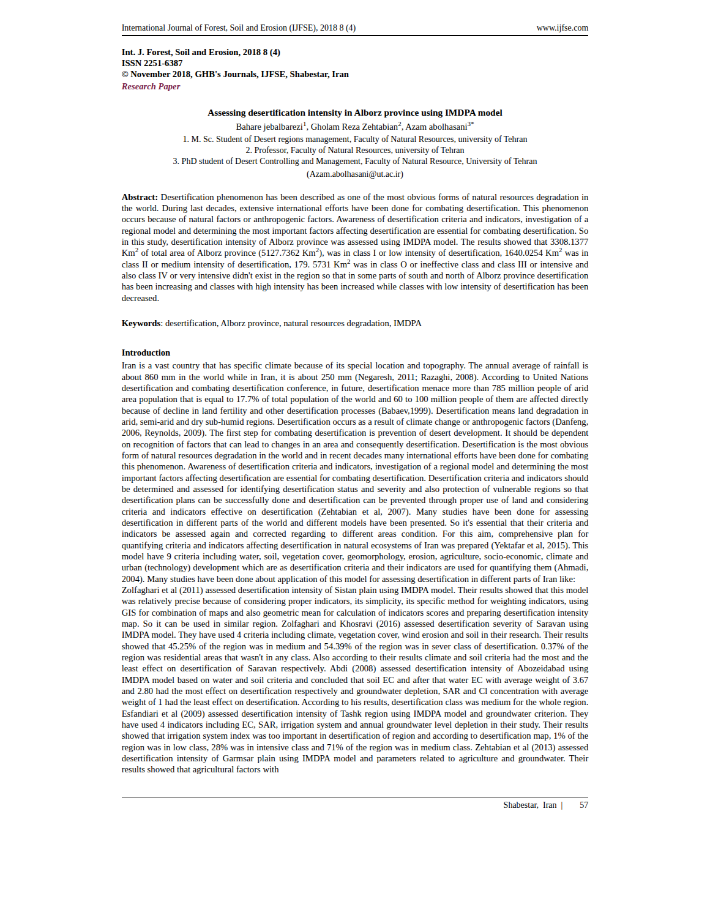International Journal of Forest, Soil and Erosion (IJFSE), 2018 8 (4) www.ijfse.com
Int. J. Forest, Soil and Erosion, 2018 8 (4)
ISSN 2251-6387
© November 2018, GHB's Journals, IJFSE, Shabestar, Iran
Research Paper
Assessing desertification intensity in Alborz province using IMDPA model
Bahare jebalbarezi1, Gholam Reza Zehtabian2, Azam abolhasani3*
1. M. Sc. Student of Desert regions management, Faculty of Natural Resources, university of Tehran
2. Professor, Faculty of Natural Resources, university of Tehran
3. PhD student of Desert Controlling and Management, Faculty of Natural Resource, University of Tehran
(Azam.abolhasani@ut.ac.ir)
Abstract: Desertification phenomenon has been described as one of the most obvious forms of natural resources degradation in the world. During last decades, extensive international efforts have been done for combating desertification. This phenomenon occurs because of natural factors or anthropogenic factors. Awareness of desertification criteria and indicators, investigation of a regional model and determining the most important factors affecting desertification are essential for combating desertification. So in this study, desertification intensity of Alborz province was assessed using IMDPA model. The results showed that 3308.1377 Km2 of total area of Alborz province (5127.7362 Km2), was in class I or low intensity of desertification, 1640.0254 Km2 was in class II or medium intensity of desertification, 179. 5731 Km2 was in class O or ineffective class and class III or intensive and also class IV or very intensive didn't exist in the region so that in some parts of south and north of Alborz province desertification has been increasing and classes with high intensity has been increased while classes with low intensity of desertification has been decreased.
Keywords: desertification, Alborz province, natural resources degradation, IMDPA
Introduction
Iran is a vast country that has specific climate because of its special location and topography. The annual average of rainfall is about 860 mm in the world while in Iran, it is about 250 mm (Negaresh, 2011; Razaghi, 2008). According to United Nations desertification and combating desertification conference, in future, desertification menace more than 785 million people of arid area population that is equal to 17.7% of total population of the world and 60 to 100 million people of them are affected directly because of decline in land fertility and other desertification processes (Babaev,1999). Desertification means land degradation in arid, semi-arid and dry sub-humid regions. Desertification occurs as a result of climate change or anthropogenic factors (Danfeng, 2006, Reynolds, 2009). The first step for combating desertification is prevention of desert development. It should be dependent on recognition of factors that can lead to changes in an area and consequently desertification. Desertification is the most obvious form of natural resources degradation in the world and in recent decades many international efforts have been done for combating this phenomenon. Awareness of desertification criteria and indicators, investigation of a regional model and determining the most important factors affecting desertification are essential for combating desertification. Desertification criteria and indicators should be determined and assessed for identifying desertification status and severity and also protection of vulnerable regions so that desertification plans can be successfully done and desertification can be prevented through proper use of land and considering criteria and indicators effective on desertification (Zehtabian et al, 2007). Many studies have been done for assessing desertification in different parts of the world and different models have been presented. So it's essential that their criteria and indicators be assessed again and corrected regarding to different areas condition. For this aim, comprehensive plan for quantifying criteria and indicators affecting desertification in natural ecosystems of Iran was prepared (Yektafar et al, 2015). This model have 9 criteria including water, soil, vegetation cover, geomorphology, erosion, agriculture, socio-economic, climate and urban (technology) development which are as desertification criteria and their indicators are used for quantifying them (Ahmadi, 2004). Many studies have been done about application of this model for assessing desertification in different parts of Iran like:
Zolfaghari et al (2011) assessed desertification intensity of Sistan plain using IMDPA model. Their results showed that this model was relatively precise because of considering proper indicators, its simplicity, its specific method for weighting indicators, using GIS for combination of maps and also geometric mean for calculation of indicators scores and preparing desertification intensity map. So it can be used in similar region. Zolfaghari and Khosravi (2016) assessed desertification severity of Saravan using IMDPA model. They have used 4 criteria including climate, vegetation cover, wind erosion and soil in their research. Their results showed that 45.25% of the region was in medium and 54.39% of the region was in sever class of desertification. 0.37% of the region was residential areas that wasn't in any class. Also according to their results climate and soil criteria had the most and the least effect on desertification of Saravan respectively. Abdi (2008) assessed desertification intensity of Abozeidabad using IMDPA model based on water and soil criteria and concluded that soil EC and after that water EC with average weight of 3.67 and 2.80 had the most effect on desertification respectively and groundwater depletion, SAR and Cl concentration with average weight of 1 had the least effect on desertification. According to his results, desertification class was medium for the whole region. Esfandiari et al (2009) assessed desertification intensity of Tashk region using IMDPA model and groundwater criterion. They have used 4 indicators including EC, SAR, irrigation system and annual groundwater level depletion in their study. Their results showed that irrigation system index was too important in desertification of region and according to desertification map, 1% of the region was in low class, 28% was in intensive class and 71% of the region was in medium class. Zehtabian et al (2013) assessed desertification intensity of Garmsar plain using IMDPA model and parameters related to agriculture and groundwater. Their results showed that agricultural factors with
Shabestar, Iran | 57